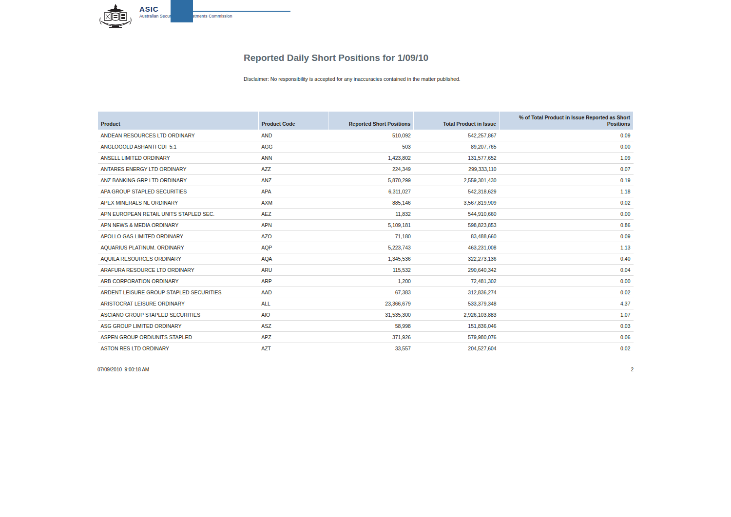ASIC
Australian Securities & Investments Commission
Reported Daily Short Positions for 1/09/10
Disclaimer: No responsibility is accepted for any inaccuracies contained in the matter published.
| Product | Product Code | Reported Short Positions | Total Product in Issue | % of Total Product in Issue Reported as Short Positions |
| --- | --- | --- | --- | --- |
| ANDEAN RESOURCES LTD ORDINARY | AND | 510,092 | 542,257,867 | 0.09 |
| ANGLOGOLD ASHANTI CDI 5:1 | AGG | 503 | 89,207,765 | 0.00 |
| ANSELL LIMITED ORDINARY | ANN | 1,423,802 | 131,577,652 | 1.09 |
| ANTARES ENERGY LTD ORDINARY | AZZ | 224,349 | 299,333,110 | 0.07 |
| ANZ BANKING GRP LTD ORDINARY | ANZ | 5,870,299 | 2,559,301,430 | 0.19 |
| APA GROUP STAPLED SECURITIES | APA | 6,311,027 | 542,318,629 | 1.18 |
| APEX MINERALS NL ORDINARY | AXM | 885,146 | 3,567,819,909 | 0.02 |
| APN EUROPEAN RETAIL UNITS STAPLED SEC. | AEZ | 11,832 | 544,910,660 | 0.00 |
| APN NEWS & MEDIA ORDINARY | APN | 5,109,181 | 598,823,853 | 0.86 |
| APOLLO GAS LIMITED ORDINARY | AZO | 71,180 | 83,488,660 | 0.09 |
| AQUARIUS PLATINUM. ORDINARY | AQP | 5,223,743 | 463,231,008 | 1.13 |
| AQUILA RESOURCES ORDINARY | AQA | 1,345,536 | 322,273,136 | 0.40 |
| ARAFURA RESOURCE LTD ORDINARY | ARU | 115,532 | 290,640,342 | 0.04 |
| ARB CORPORATION ORDINARY | ARP | 1,200 | 72,481,302 | 0.00 |
| ARDENT LEISURE GROUP STAPLED SECURITIES | AAD | 67,383 | 312,836,274 | 0.02 |
| ARISTOCRAT LEISURE ORDINARY | ALL | 23,366,679 | 533,379,348 | 4.37 |
| ASCIANO GROUP STAPLED SECURITIES | AIO | 31,535,300 | 2,926,103,883 | 1.07 |
| ASG GROUP LIMITED ORDINARY | ASZ | 58,998 | 151,836,046 | 0.03 |
| ASPEN GROUP ORD/UNITS STAPLED | APZ | 371,926 | 579,980,076 | 0.06 |
| ASTON RES LTD ORDINARY | AZT | 33,557 | 204,527,604 | 0.02 |
07/09/2010 9:00:18 AM 2